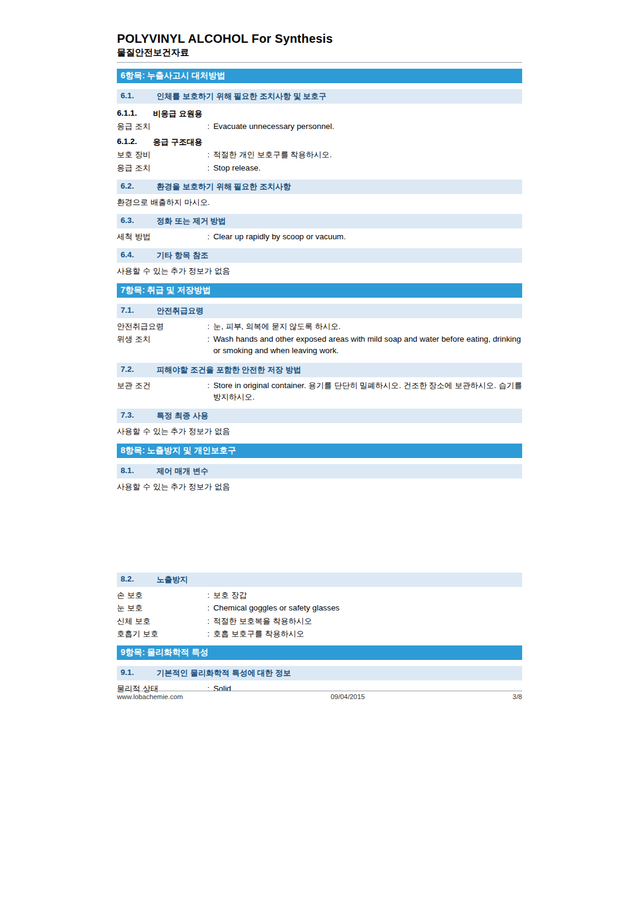POLYVINYL ALCOHOL For Synthesis
물질안전보건자료
6항목: 누출사고시 대처방법
6.1. 인체를 보호하기 위해 필요한 조치사항 및 보호구
6.1.1. 비응급 요원용
응급 조치
:
Evacuate unnecessary personnel.
6.1.2. 응급 구조대용
보호 장비
:
적절한 개인 보호구를 착용하시오.
응급 조치
:
Stop release.
6.2. 환경을 보호하기 위해 필요한 조치사항
환경으로 배출하지 마시오.
6.3. 정화 또는 제거 방법
세척 방법
:
Clear up rapidly by scoop or vacuum.
6.4. 기타 항목 참조
사용할 수 있는 추가 정보가 없음
7항목: 취급 및 저장방법
7.1. 안전취급요령
안전취급요령
:
눈, 피부, 의복에 묻지 않도록 하시오.
위생 조치
:
Wash hands and other exposed areas with mild soap and water before eating, drinking or smoking and when leaving work.
7.2. 피해야할 조건을 포함한 안전한 저장 방법
보관 조건
:
Store in original container. 용기를 단단히 밀폐하시오. 건조한 장소에 보관하시오. 습기를 방지하시오.
7.3. 특정 최종 사용
사용할 수 있는 추가 정보가 없음
8항목: 노출방지 및 개인보호구
8.1. 제어 매개 변수
사용할 수 있는 추가 정보가 없음
8.2. 노출방지
손 보호
:
보호 장갑
눈 보호
:
Chemical goggles or safety glasses
신체 보호
:
적절한 보호복을 착용하시오
호흡기 보호
:
호흡 보호구를 착용하시오
9항목: 물리화학적 특성
9.1. 기본적인 물리화학적 특성에 대한 정보
물리적 상태
:
Solid
www.lobachemie.com 09/04/2015 3/8